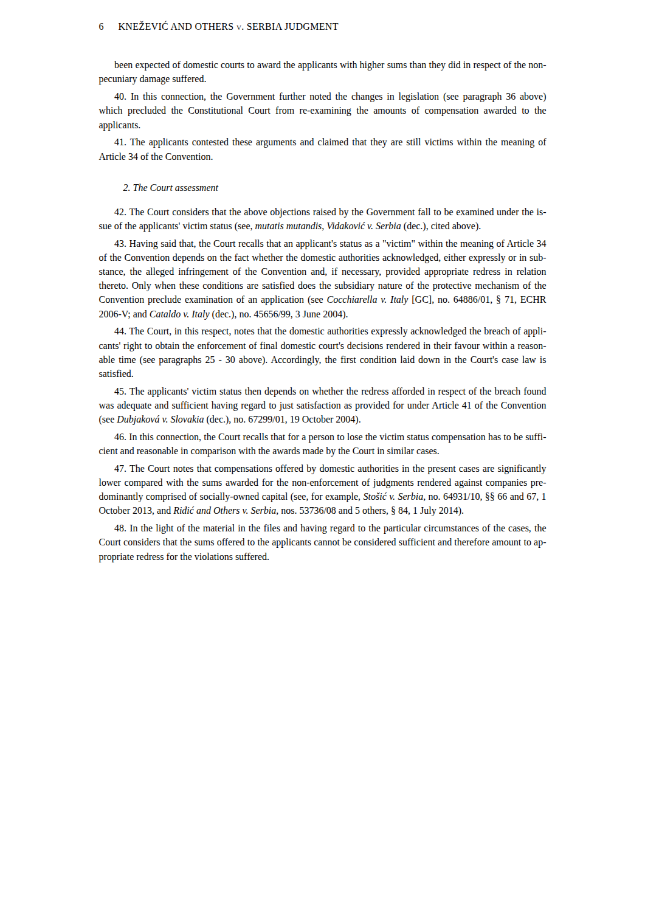6
KNEŽEVIĆ AND OTHERS v. SERBIA JUDGMENT
been expected of domestic courts to award the applicants with higher sums than they did in respect of the non-pecuniary damage suffered.
40. In this connection, the Government further noted the changes in legislation (see paragraph 36 above) which precluded the Constitutional Court from re-examining the amounts of compensation awarded to the applicants.
41. The applicants contested these arguments and claimed that they are still victims within the meaning of Article 34 of the Convention.
2. The Court assessment
42. The Court considers that the above objections raised by the Government fall to be examined under the issue of the applicants' victim status (see, mutatis mutandis, Vidaković v. Serbia (dec.), cited above).
43. Having said that, the Court recalls that an applicant's status as a "victim" within the meaning of Article 34 of the Convention depends on the fact whether the domestic authorities acknowledged, either expressly or in substance, the alleged infringement of the Convention and, if necessary, provided appropriate redress in relation thereto. Only when these conditions are satisfied does the subsidiary nature of the protective mechanism of the Convention preclude examination of an application (see Cocchiarella v. Italy [GC], no. 64886/01, § 71, ECHR 2006-V; and Cataldo v. Italy (dec.), no. 45656/99, 3 June 2004).
44. The Court, in this respect, notes that the domestic authorities expressly acknowledged the breach of applicants' right to obtain the enforcement of final domestic court's decisions rendered in their favour within a reasonable time (see paragraphs 25 - 30 above). Accordingly, the first condition laid down in the Court's case law is satisfied.
45. The applicants' victim status then depends on whether the redress afforded in respect of the breach found was adequate and sufficient having regard to just satisfaction as provided for under Article 41 of the Convention (see Dubjaková v. Slovakia (dec.), no. 67299/01, 19 October 2004).
46. In this connection, the Court recalls that for a person to lose the victim status compensation has to be sufficient and reasonable in comparison with the awards made by the Court in similar cases.
47. The Court notes that compensations offered by domestic authorities in the present cases are significantly lower compared with the sums awarded for the non-enforcement of judgments rendered against companies predominantly comprised of socially-owned capital (see, for example, Stošić v. Serbia, no. 64931/10, §§ 66 and 67, 1 October 2013, and Riđić and Others v. Serbia, nos. 53736/08 and 5 others, § 84, 1 July 2014).
48. In the light of the material in the files and having regard to the particular circumstances of the cases, the Court considers that the sums offered to the applicants cannot be considered sufficient and therefore amount to appropriate redress for the violations suffered.